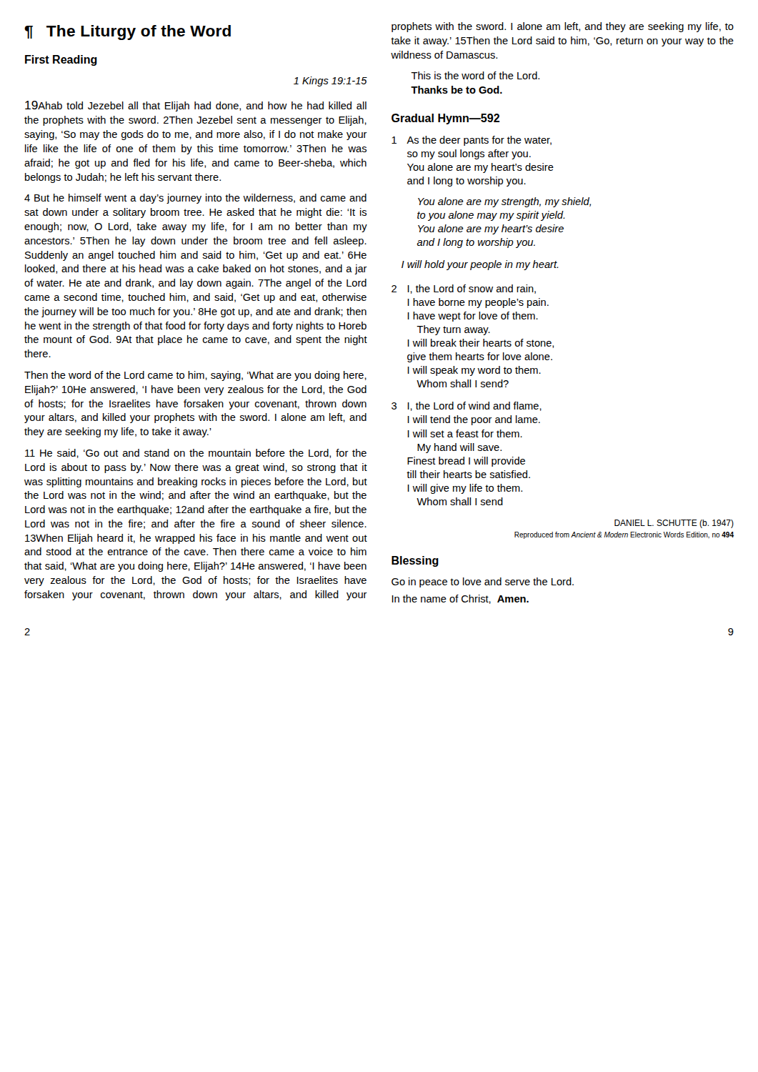¶The Liturgy of the Word
First Reading
1 Kings 19:1-15
19 Ahab told Jezebel all that Elijah had done, and how he had killed all the prophets with the sword. 2Then Jezebel sent a messenger to Elijah, saying, ‘So may the gods do to me, and more also, if I do not make your life like the life of one of them by this time tomorrow.’ 3Then he was afraid; he got up and fled for his life, and came to Beer-sheba, which belongs to Judah; he left his servant there.
4 But he himself went a day’s journey into the wilderness, and came and sat down under a solitary broom tree. He asked that he might die: ‘It is enough; now, O Lord, take away my life, for I am no better than my ancestors.’ 5Then he lay down under the broom tree and fell asleep. Suddenly an angel touched him and said to him, ‘Get up and eat.’ 6He looked, and there at his head was a cake baked on hot stones, and a jar of water. He ate and drank, and lay down again. 7The angel of the Lord came a second time, touched him, and said, ‘Get up and eat, otherwise the journey will be too much for you.’ 8He got up, and ate and drank; then he went in the strength of that food for forty days and forty nights to Horeb the mount of God. 9At that place he came to cave, and spent the night there.
Then the word of the Lord came to him, saying, ‘What are you doing here, Elijah?’ 10He answered, ‘I have been very zealous for the Lord, the God of hosts; for the Israelites have forsaken your covenant, thrown down your altars, and killed your prophets with the sword. I alone am left, and they are seeking my life, to take it away.’
11 He said, ‘Go out and stand on the mountain before the Lord, for the Lord is about to pass by.’ Now there was a great wind, so strong that it was splitting mountains and breaking rocks in pieces before the Lord, but the Lord was not in the wind; and after the wind an earthquake, but the Lord was not in the earthquake; 12and after the earthquake a fire, but the Lord was not in the fire; and after the fire a sound of sheer silence. 13When Elijah heard it, he wrapped his face in his mantle and went out and stood at the entrance of the cave. Then there came a voice to him that said, ‘What are you doing here, Elijah?’ 14He answered, ‘I have been very zealous for the Lord, the God of hosts; for the Israelites have forsaken your covenant, thrown down your altars, and killed your prophets with the sword. I alone am left, and they are seeking my life, to take it away.’ 15Then the Lord said to him, ‘Go, return on your way to the wildness of Damascus.
This is the word of the Lord.
Thanks be to God.
Gradual Hymn—592
1
As the deer pants for the water,
so my soul longs after you.
You alone are my heart’s desire
and I long to worship you.
You alone are my strength, my shield,
to you alone may my spirit yield.
You alone are my heart’s desire
and I long to worship you.
I will hold your people in my heart.
2
I, the Lord of snow and rain,
I have borne my people’s pain.
I have wept for love of them.
They turn away.
I will break their hearts of stone,
give them hearts for love alone.
I will speak my word to them.
Whom shall I send?
3
I, the Lord of wind and flame,
I will tend the poor and lame.
I will set a feast for them.
My hand will save.
Finest bread I will provide
till their hearts be satisfied.
I will give my life to them.
Whom shall I send
DANIEL L. SCHUTTE (b. 1947)
Reproduced from Ancient & Modern Electronic Words Edition, no 494
Blessing
Go in peace to love and serve the Lord.
In the name of Christ, Amen.
2
9